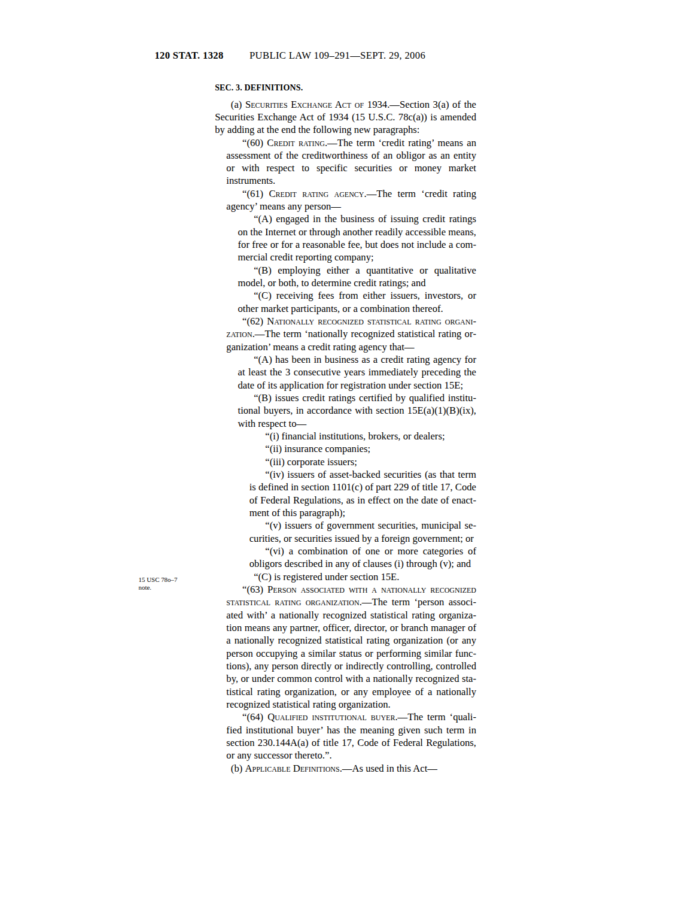120 STAT. 1328 PUBLIC LAW 109–291—SEPT. 29, 2006
SEC. 3. DEFINITIONS.
(a) Securities Exchange Act of 1934.—Section 3(a) of the Securities Exchange Act of 1934 (15 U.S.C. 78c(a)) is amended by adding at the end the following new paragraphs:
“(60) Credit rating.—The term ‘credit rating’ means an assessment of the creditworthiness of an obligor as an entity or with respect to specific securities or money market instruments.
“(61) Credit rating agency.—The term ‘credit rating agency’ means any person—
“(A) engaged in the business of issuing credit ratings on the Internet or through another readily accessible means, for free or for a reasonable fee, but does not include a commercial credit reporting company;
“(B) employing either a quantitative or qualitative model, or both, to determine credit ratings; and
“(C) receiving fees from either issuers, investors, or other market participants, or a combination thereof.
“(62) Nationally recognized statistical rating organization.—The term ‘nationally recognized statistical rating organization’ means a credit rating agency that—
“(A) has been in business as a credit rating agency for at least the 3 consecutive years immediately preceding the date of its application for registration under section 15E;
“(B) issues credit ratings certified by qualified institutional buyers, in accordance with section 15E(a)(1)(B)(ix), with respect to—
“(i) financial institutions, brokers, or dealers;
“(ii) insurance companies;
“(iii) corporate issuers;
“(iv) issuers of asset-backed securities (as that term is defined in section 1101(c) of part 229 of title 17, Code of Federal Regulations, as in effect on the date of enactment of this paragraph);
“(v) issuers of government securities, municipal securities, or securities issued by a foreign government; or
“(vi) a combination of one or more categories of obligors described in any of clauses (i) through (v); and
“(C) is registered under section 15E.
“(63) Person associated with a nationally recognized statistical rating organization.—The term ‘person associated with’ a nationally recognized statistical rating organization means any partner, officer, director, or branch manager of a nationally recognized statistical rating organization (or any person occupying a similar status or performing similar functions), any person directly or indirectly controlling, controlled by, or under common control with a nationally recognized statistical rating organization, or any employee of a nationally recognized statistical rating organization.
“(64) Qualified institutional buyer.—The term ‘qualified institutional buyer’ has the meaning given such term in section 230.144A(a) of title 17, Code of Federal Regulations, or any successor thereto.”.
(b) Applicable Definitions.—As used in this Act—
15 USC 78o–7
note.